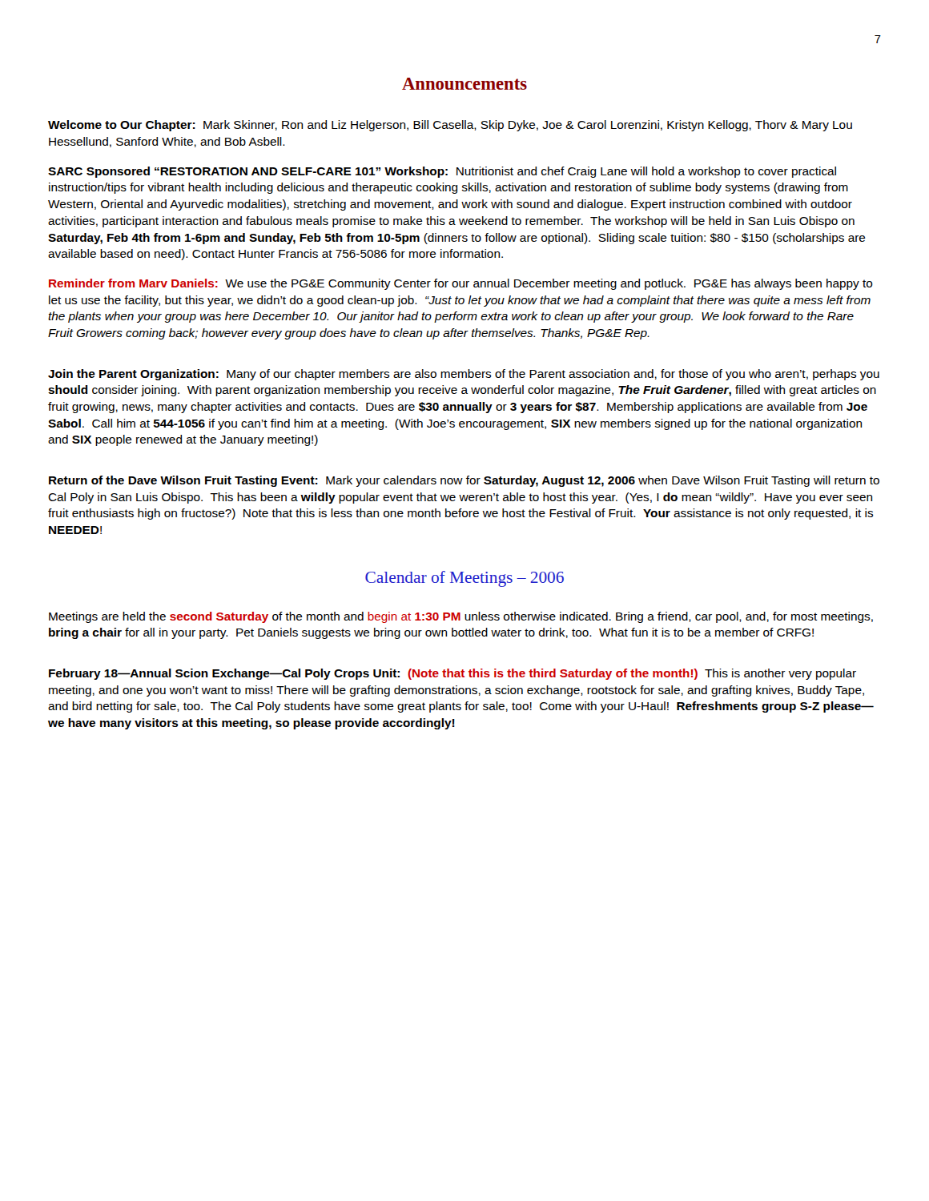7
Announcements
Welcome to Our Chapter: Mark Skinner, Ron and Liz Helgerson, Bill Casella, Skip Dyke, Joe & Carol Lorenzini, Kristyn Kellogg, Thorv & Mary Lou Hessellund, Sanford White, and Bob Asbell.
SARC Sponsored “RESTORATION AND SELF-CARE 101” Workshop: Nutritionist and chef Craig Lane will hold a workshop to cover practical instruction/tips for vibrant health including delicious and therapeutic cooking skills, activation and restoration of sublime body systems (drawing from Western, Oriental and Ayurvedic modalities), stretching and movement, and work with sound and dialogue. Expert instruction combined with outdoor activities, participant interaction and fabulous meals promise to make this a weekend to remember. The workshop will be held in San Luis Obispo on Saturday, Feb 4th from 1-6pm and Sunday, Feb 5th from 10-5pm (dinners to follow are optional). Sliding scale tuition: $80 - $150 (scholarships are available based on need). Contact Hunter Francis at 756-5086 for more information.
Reminder from Marv Daniels: We use the PG&E Community Center for our annual December meeting and potluck. PG&E has always been happy to let us use the facility, but this year, we didn’t do a good clean-up job. “Just to let you know that we had a complaint that there was quite a mess left from the plants when your group was here December 10. Our janitor had to perform extra work to clean up after your group. We look forward to the Rare Fruit Growers coming back; however every group does have to clean up after themselves. Thanks, PG&E Rep.
Join the Parent Organization: Many of our chapter members are also members of the Parent association and, for those of you who aren’t, perhaps you should consider joining. With parent organization membership you receive a wonderful color magazine, The Fruit Gardener, filled with great articles on fruit growing, news, many chapter activities and contacts. Dues are $30 annually or 3 years for $87. Membership applications are available from Joe Sabol. Call him at 544-1056 if you can’t find him at a meeting. (With Joe’s encouragement, SIX new members signed up for the national organization and SIX people renewed at the January meeting!)
Return of the Dave Wilson Fruit Tasting Event: Mark your calendars now for Saturday, August 12, 2006 when Dave Wilson Fruit Tasting will return to Cal Poly in San Luis Obispo. This has been a wildly popular event that we weren’t able to host this year. (Yes, I do mean “wildly”. Have you ever seen fruit enthusiasts high on fructose?) Note that this is less than one month before we host the Festival of Fruit. Your assistance is not only requested, it is NEEDED!
Calendar of Meetings – 2006
Meetings are held the second Saturday of the month and begin at 1:30 PM unless otherwise indicated. Bring a friend, car pool, and, for most meetings, bring a chair for all in your party. Pet Daniels suggests we bring our own bottled water to drink, too. What fun it is to be a member of CRFG!
February 18—Annual Scion Exchange—Cal Poly Crops Unit: (Note that this is the third Saturday of the month!) This is another very popular meeting, and one you won’t want to miss! There will be grafting demonstrations, a scion exchange, rootstock for sale, and grafting knives, Buddy Tape, and bird netting for sale, too. The Cal Poly students have some great plants for sale, too! Come with your U-Haul! Refreshments group S-Z please—we have many visitors at this meeting, so please provide accordingly!